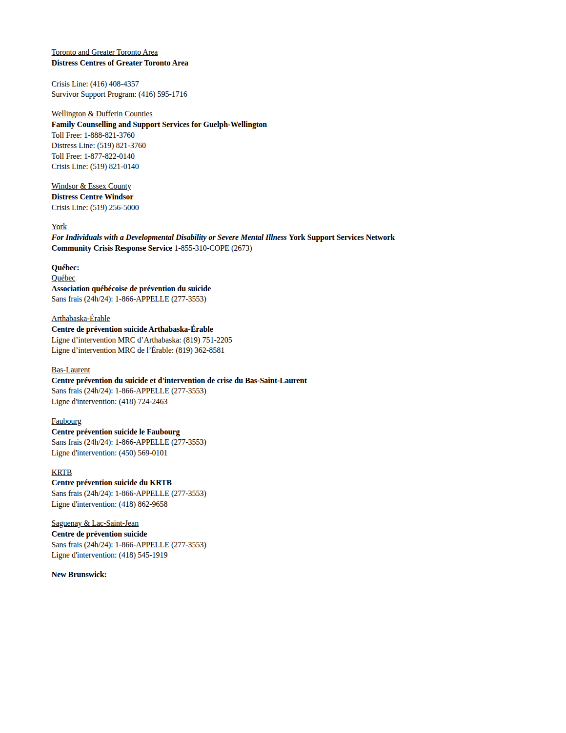Toronto and Greater Toronto Area
Distress Centres of Greater Toronto Area
Crisis Line: (416) 408-4357
Survivor Support Program: (416) 595-1716
Wellington & Dufferin Counties
Family Counselling and Support Services for Guelph-Wellington
Toll Free: 1-888-821-3760
Distress Line: (519) 821-3760
Toll Free: 1-877-822-0140
Crisis Line: (519) 821-0140
Windsor & Essex County
Distress Centre Windsor
Crisis Line: (519) 256-5000
York
For Individuals with a Developmental Disability or Severe Mental Illness York Support Services Network
Community Crisis Response Service 1-855-310-COPE (2673)
Québec:
Québec
Association québécoise de prévention du suicide
Sans frais (24h/24): 1-866-APPELLE (277-3553)
Arthabaska-Érable
Centre de prévention suicide Arthabaska-Érable
Ligne d’intervention MRC d’Arthabaska: (819) 751-2205
Ligne d’intervention MRC de l’Érable: (819) 362-8581
Bas-Laurent
Centre prévention du suicide et d'intervention de crise du Bas-Saint-Laurent
Sans frais (24h/24): 1-866-APPELLE (277-3553)
Ligne d'intervention: (418) 724-2463
Faubourg
Centre prévention suicide le Faubourg
Sans frais (24h/24): 1-866-APPELLE (277-3553)
Ligne d'intervention: (450) 569-0101
KRTB
Centre prévention suicide du KRTB
Sans frais (24h/24): 1-866-APPELLE (277-3553)
Ligne d'intervention: (418) 862-9658
Saguenay & Lac-Saint-Jean
Centre de prévention suicide
Sans frais (24h/24): 1-866-APPELLE (277-3553)
Ligne d'intervention: (418) 545-1919
New Brunswick: